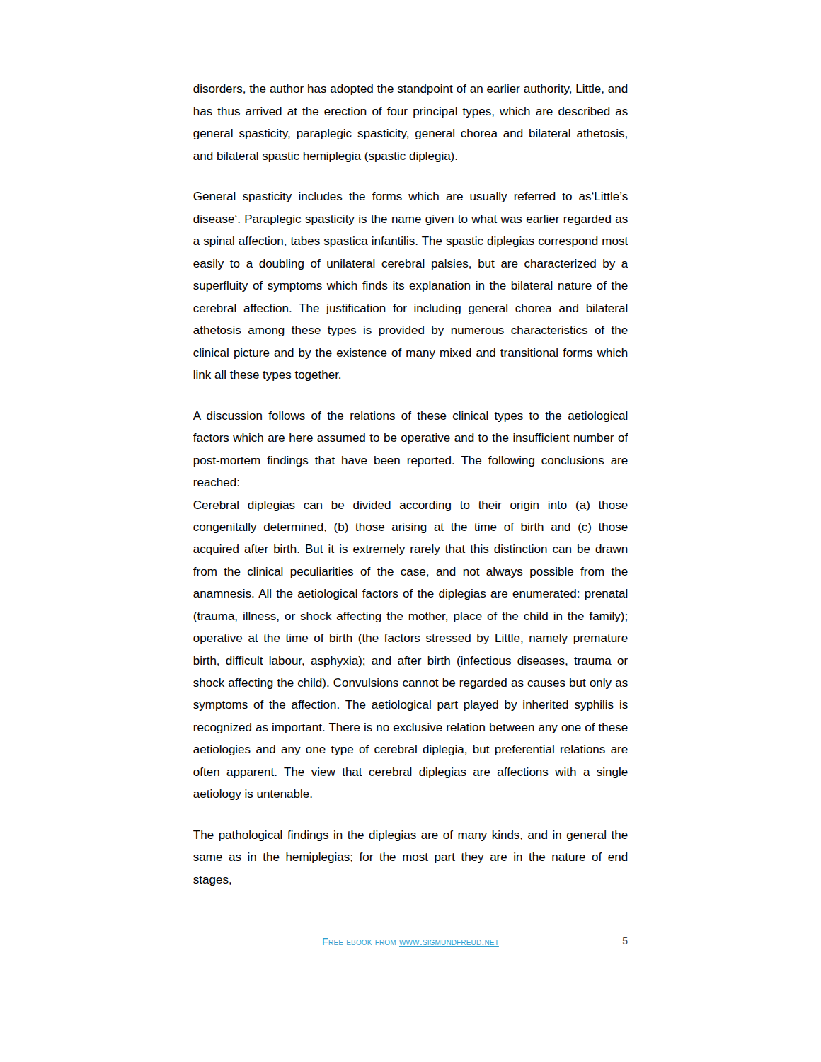disorders, the author has adopted the standpoint of an earlier authority, Little, and has thus arrived at the erection of four principal types, which are described as general spasticity, paraplegic spasticity, general chorea and bilateral athetosis, and bilateral spastic hemiplegia (spastic diplegia).
General spasticity includes the forms which are usually referred to as‘Little’s disease‘. Paraplegic spasticity is the name given to what was earlier regarded as a spinal affection, tabes spastica infantilis. The spastic diplegias correspond most easily to a doubling of unilateral cerebral palsies, but are characterized by a superfluity of symptoms which finds its explanation in the bilateral nature of the cerebral affection. The justification for including general chorea and bilateral athetosis among these types is provided by numerous characteristics of the clinical picture and by the existence of many mixed and transitional forms which link all these types together.
A discussion follows of the relations of these clinical types to the aetiological factors which are here assumed to be operative and to the insufficient number of post-mortem findings that have been reported. The following conclusions are reached:
Cerebral diplegias can be divided according to their origin into (a) those congenitally determined, (b) those arising at the time of birth and (c) those acquired after birth. But it is extremely rarely that this distinction can be drawn from the clinical peculiarities of the case, and not always possible from the anamnesis. All the aetiological factors of the diplegias are enumerated: prenatal (trauma, illness, or shock affecting the mother, place of the child in the family); operative at the time of birth (the factors stressed by Little, namely premature birth, difficult labour, asphyxia); and after birth (infectious diseases, trauma or shock affecting the child). Convulsions cannot be regarded as causes but only as symptoms of the affection. The aetiological part played by inherited syphilis is recognized as important. There is no exclusive relation between any one of these aetiologies and any one type of cerebral diplegia, but preferential relations are often apparent. The view that cerebral diplegias are affections with a single aetiology is untenable.
The pathological findings in the diplegias are of many kinds, and in general the same as in the hemiplegias; for the most part they are in the nature of end stages,
Free ebook from www.sigmundfreud.net 5